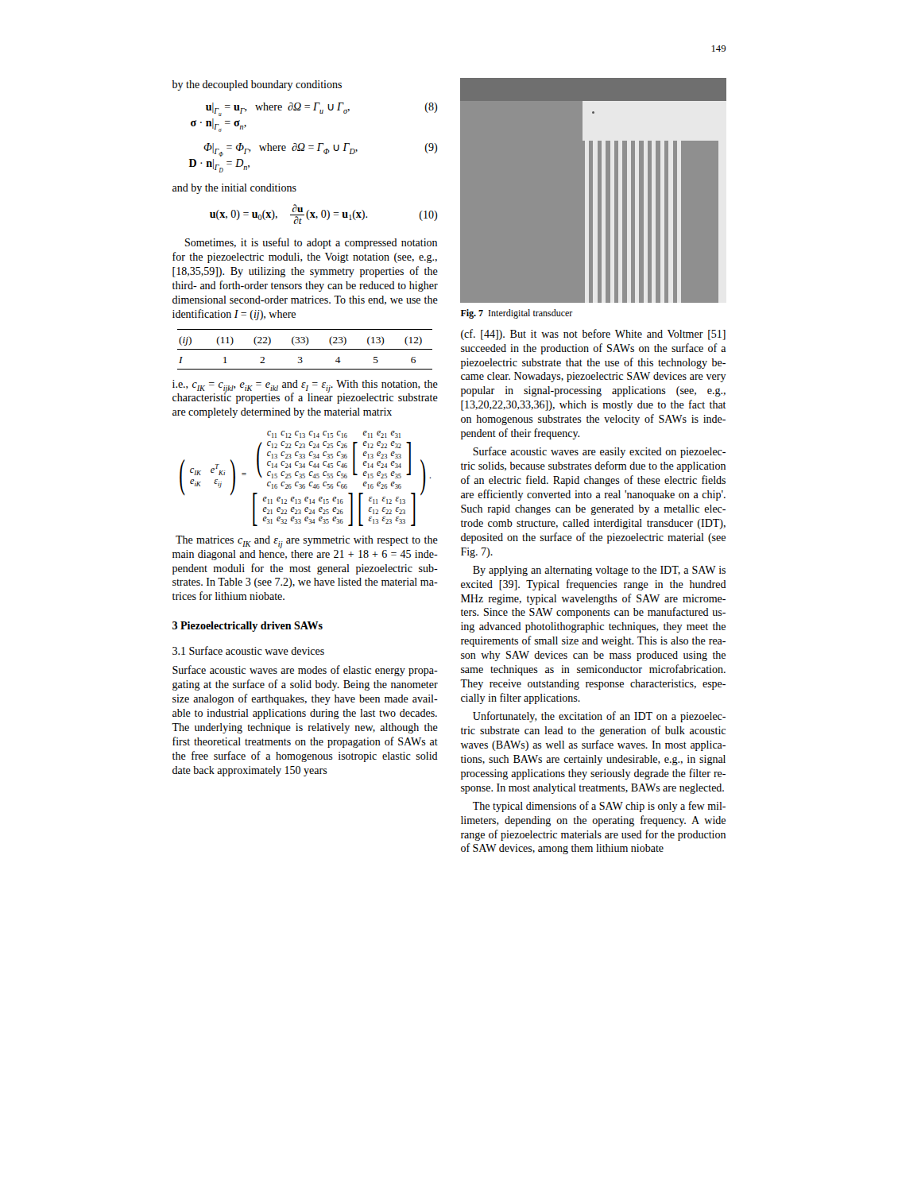149
by the decoupled boundary conditions
| u / Γ u | = | u Γ , | where ∂Ω = Γ u ∪ Γ σ , | (8) |
| σ · n / Γ σ | = | σ n , | | |
| Φ / Γ Φ | = | Φ Γ , | where ∂Ω = Γ Φ ∪ Γ D , | (9) |
| D · n / Γ D | = | D n , | | |
and by the initial conditions
| u ( x , 0) = u 0 ( x ), ∂ u ∂ t ( x , 0) = u 1 ( x ). | (10) |
Sometimes, it is useful to adopt a compressed notation for the piezoelectric moduli, the Voigt notation (see, e.g., [18,35,59]). By utilizing the symmetry properties of the third- and forth-order tensors they can be reduced to higher dimensional second-order matrices. To this end, we use the identification I = (ij), where
| ( ij ) | (11) | (22) | (33) | (23) | (13) | (12) |
| I | 1 | 2 | 3 | 4 | 5 | 6 |
i.e., cIK = cijkl, eiK = eikl and εI = εij. With this notation, the characteristic properties of a linear piezoelectric substrate are completely determined by the material matrix
(
| c IK | e T Ki |
| e iK | ε ij |
) = (
| c 11 | c 12 | c 13 | c 14 | c 15 | c 16 |
| c 12 | c 22 | c 23 | c 24 | c 25 | c 26 |
| c 13 | c 23 | c 33 | c 34 | c 35 | c 36 |
| c 14 | c 24 | c 34 | c 44 | c 45 | c 46 |
| c 15 | c 25 | c 35 | c 45 | c 55 | c 56 |
| c 16 | c 26 | c 36 | c 46 | c 56 | c 66 |
[
| e 11 | e 21 | e 31 |
| e 12 | e 22 | e 32 |
| e 13 | e 23 | e 33 |
| e 14 | e 24 | e 34 |
| e 15 | e 25 | e 35 |
| e 16 | e 26 | e 36 |
] [
| e 11 | e 12 | e 13 | e 14 | e 15 | e 16 |
| e 21 | e 22 | e 23 | e 24 | e 25 | e 26 |
| e 31 | e 32 | e 33 | e 34 | e 35 | e 36 |
] [
| ε 11 | ε 12 | ε 13 |
| ε 12 | ε 22 | ε 23 |
| ε 13 | ε 23 | ε 33 |
] ) .
The matrices cIK and εij are symmetric with respect to the main diagonal and hence, there are 21 + 18 + 6 = 45 independent moduli for the most general piezoelectric substrates. In Table 3 (see 7.2), we have listed the material matrices for lithium niobate.
3 Piezoelectrically driven SAWs
3.1 Surface acoustic wave devices
Surface acoustic waves are modes of elastic energy propagating at the surface of a solid body. Being the nanometer size analogon of earthquakes, they have been made available to industrial applications during the last two decades. The underlying technique is relatively new, although the first theoretical treatments on the propagation of SAWs at the free surface of a homogenous isotropic elastic solid date back approximately 150 years
Fig. 7 Interdigital transducer
(cf. [44]). But it was not before White and Voltmer [51] succeeded in the production of SAWs on the surface of a piezoelectric substrate that the use of this technology became clear. Nowadays, piezoelectric SAW devices are very popular in signal-processing applications (see, e.g., [13,20,22,30,33,36]), which is mostly due to the fact that on homogenous substrates the velocity of SAWs is independent of their frequency.
Surface acoustic waves are easily excited on piezoelectric solids, because substrates deform due to the application of an electric field. Rapid changes of these electric fields are efficiently converted into a real 'nanoquake on a chip'. Such rapid changes can be generated by a metallic electrode comb structure, called interdigital transducer (IDT), deposited on the surface of the piezoelectric material (see Fig. 7).
By applying an alternating voltage to the IDT, a SAW is excited [39]. Typical frequencies range in the hundred MHz regime, typical wavelengths of SAW are micrometers. Since the SAW components can be manufactured using advanced photolithographic techniques, they meet the requirements of small size and weight. This is also the reason why SAW devices can be mass produced using the same techniques as in semiconductor microfabrication. They receive outstanding response characteristics, especially in filter applications.
Unfortunately, the excitation of an IDT on a piezoelectric substrate can lead to the generation of bulk acoustic waves (BAWs) as well as surface waves. In most applications, such BAWs are certainly undesirable, e.g., in signal processing applications they seriously degrade the filter response. In most analytical treatments, BAWs are neglected.
The typical dimensions of a SAW chip is only a few millimeters, depending on the operating frequency. A wide range of piezoelectric materials are used for the production of SAW devices, among them lithium niobate